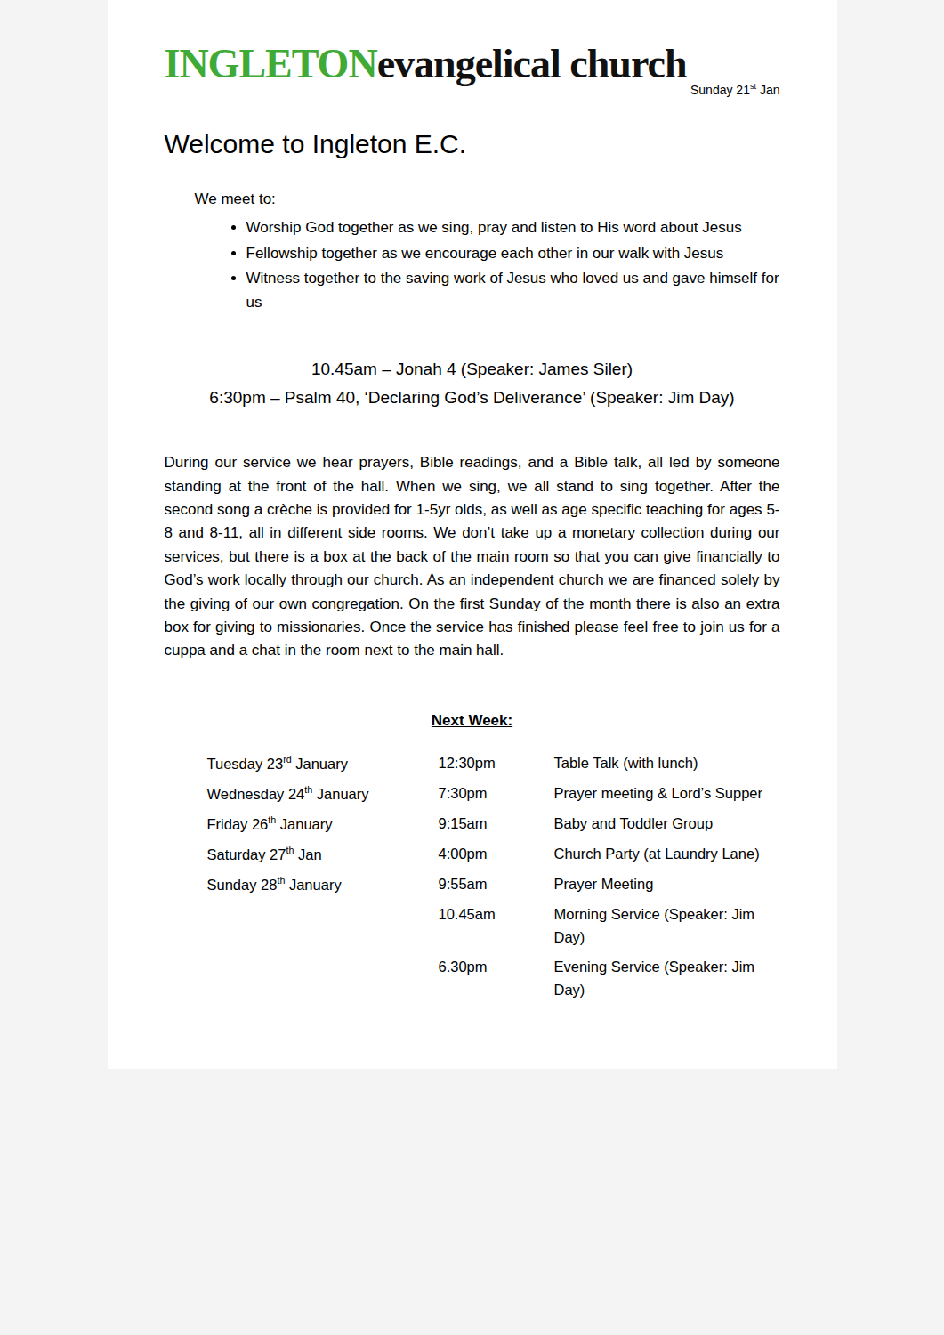INGLETON evangelical church
Sunday 21st Jan
Welcome to Ingleton E.C.
We meet to:
Worship God together as we sing, pray and listen to His word about Jesus
Fellowship together as we encourage each other in our walk with Jesus
Witness together to the saving work of Jesus who loved us and gave himself for us
10.45am – Jonah 4 (Speaker: James Siler)
6:30pm – Psalm 40, ‘Declaring God’s Deliverance’ (Speaker: Jim Day)
During our service we hear prayers, Bible readings, and a Bible talk, all led by someone standing at the front of the hall. When we sing, we all stand to sing together. After the second song a crèche is provided for 1-5yr olds, as well as age specific teaching for ages 5-8 and 8-11, all in different side rooms. We don’t take up a monetary collection during our services, but there is a box at the back of the main room so that you can give financially to God’s work locally through our church. As an independent church we are financed solely by the giving of our own congregation. On the first Sunday of the month there is also an extra box for giving to missionaries. Once the service has finished please feel free to join us for a cuppa and a chat in the room next to the main hall.
Next Week:
| Tuesday 23 rd January | 12:30pm | Table Talk (with lunch) |
| Wednesday 24 th January | 7:30pm | Prayer meeting & Lord’s Supper |
| Friday 26 th January | 9:15am | Baby and Toddler Group |
| Saturday 27 th Jan | 4:00pm | Church Party (at Laundry Lane) |
| Sunday 28 th January | 9:55am | Prayer Meeting |
| | 10.45am | Morning Service (Speaker: Jim Day) |
| | 6.30pm | Evening Service (Speaker: Jim Day) |